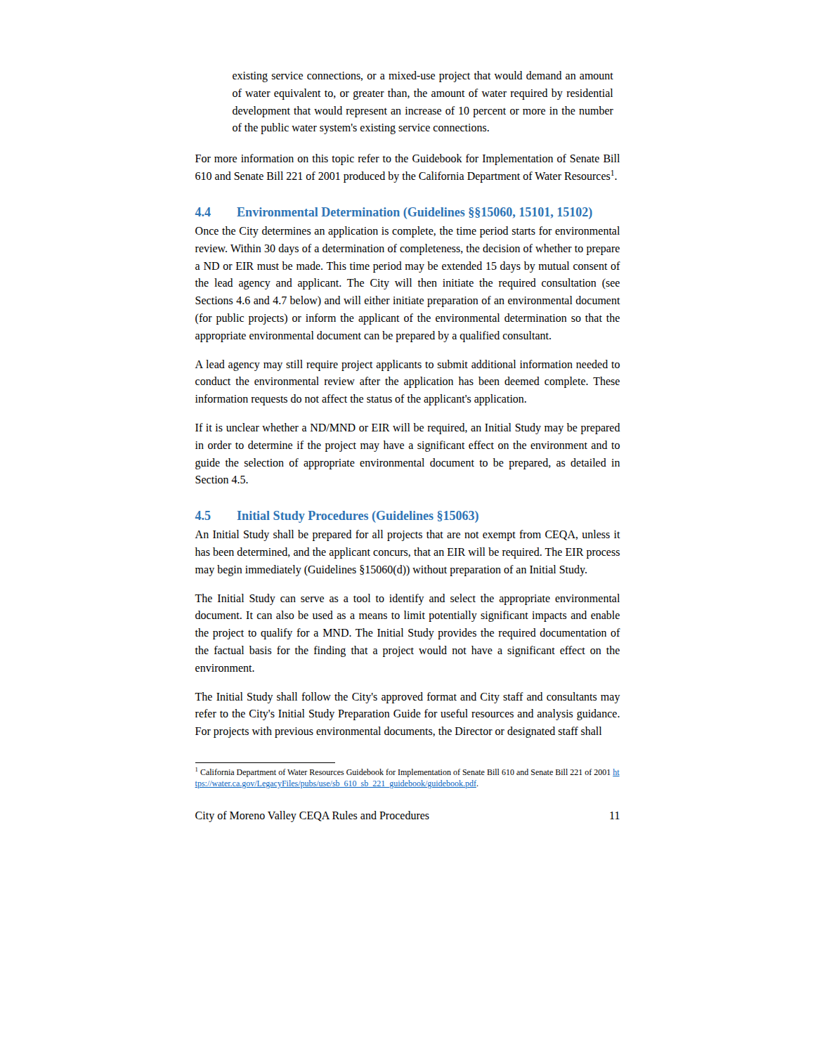existing service connections, or a mixed-use project that would demand an amount of water equivalent to, or greater than, the amount of water required by residential development that would represent an increase of 10 percent or more in the number of the public water system's existing service connections.
For more information on this topic refer to the Guidebook for Implementation of Senate Bill 610 and Senate Bill 221 of 2001 produced by the California Department of Water Resources1.
4.4 Environmental Determination (Guidelines §§15060, 15101, 15102)
Once the City determines an application is complete, the time period starts for environmental review. Within 30 days of a determination of completeness, the decision of whether to prepare a ND or EIR must be made. This time period may be extended 15 days by mutual consent of the lead agency and applicant. The City will then initiate the required consultation (see Sections 4.6 and 4.7 below) and will either initiate preparation of an environmental document (for public projects) or inform the applicant of the environmental determination so that the appropriate environmental document can be prepared by a qualified consultant.
A lead agency may still require project applicants to submit additional information needed to conduct the environmental review after the application has been deemed complete. These information requests do not affect the status of the applicant's application.
If it is unclear whether a ND/MND or EIR will be required, an Initial Study may be prepared in order to determine if the project may have a significant effect on the environment and to guide the selection of appropriate environmental document to be prepared, as detailed in Section 4.5.
4.5 Initial Study Procedures (Guidelines §15063)
An Initial Study shall be prepared for all projects that are not exempt from CEQA, unless it has been determined, and the applicant concurs, that an EIR will be required. The EIR process may begin immediately (Guidelines §15060(d)) without preparation of an Initial Study.
The Initial Study can serve as a tool to identify and select the appropriate environmental document. It can also be used as a means to limit potentially significant impacts and enable the project to qualify for a MND. The Initial Study provides the required documentation of the factual basis for the finding that a project would not have a significant effect on the environment.
The Initial Study shall follow the City's approved format and City staff and consultants may refer to the City's Initial Study Preparation Guide for useful resources and analysis guidance. For projects with previous environmental documents, the Director or designated staff shall
1 California Department of Water Resources Guidebook for Implementation of Senate Bill 610 and Senate Bill 221 of 2001 https://water.ca.gov/LegacyFiles/pubs/use/sb_610_sb_221_guidebook/guidebook.pdf.
City of Moreno Valley CEQA Rules and Procedures 11